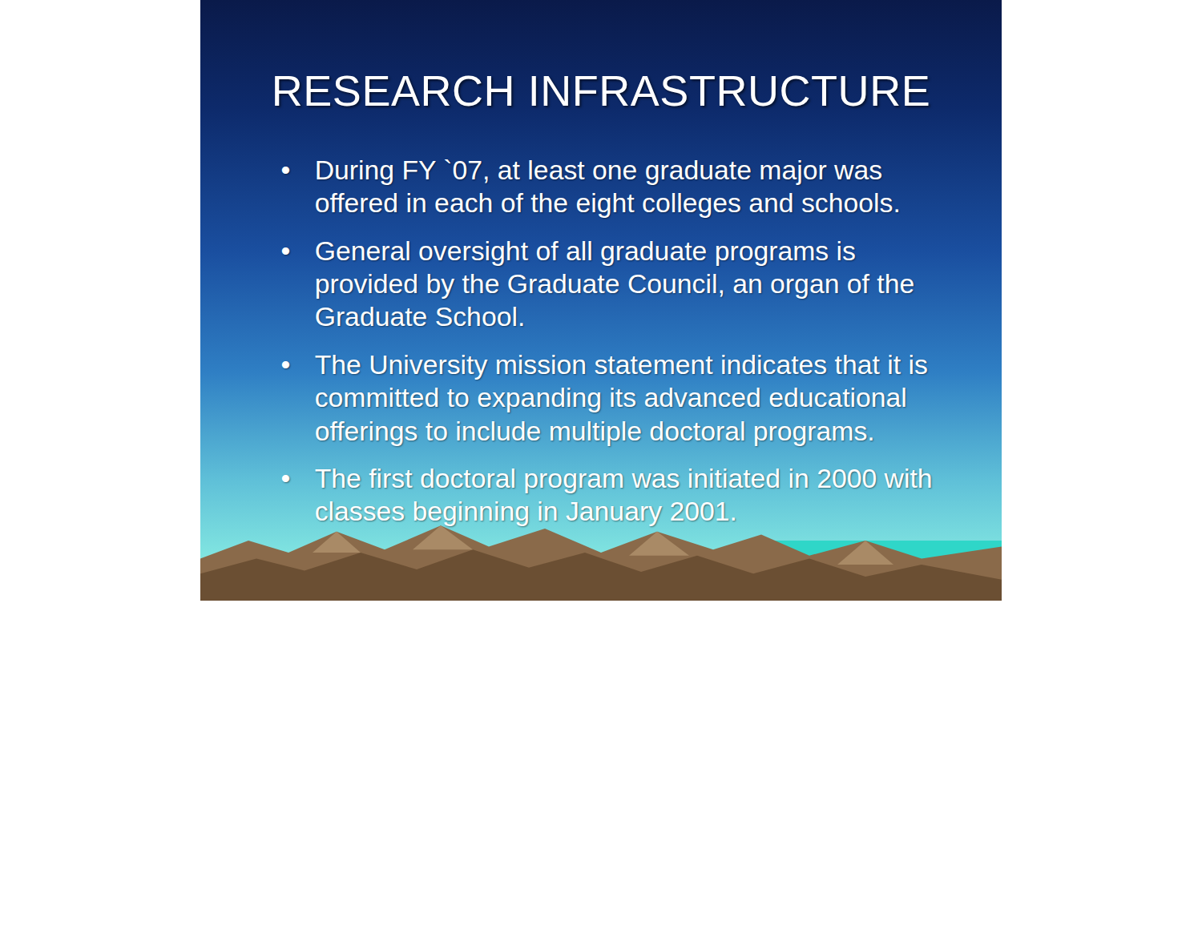RESEARCH INFRASTRUCTURE
During FY `07, at least one graduate major was offered in each of the eight colleges and schools.
General oversight of all graduate programs is provided by the Graduate Council, an organ of the Graduate School.
The University mission statement indicates that it is committed to expanding its advanced educational offerings to include multiple doctoral programs.
The first doctoral program was initiated in 2000 with classes beginning in January 2001.